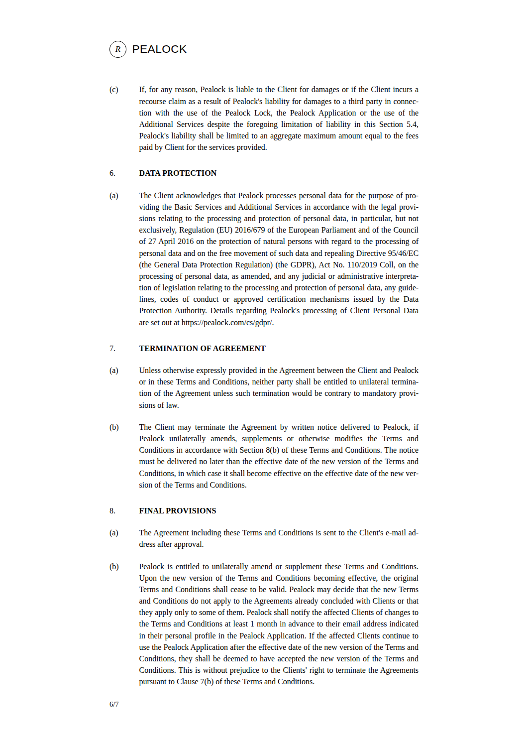R
PEALOCK
(c)
If, for any reason, Pealock is liable to the Client for damages or if the Client incurs a recourse claim as a result of Pealock's liability for damages to a third party in connection with the use of the Pealock Lock, the Pealock Application or the use of the Additional Services despite the foregoing limitation of liability in this Section 5.4, Pealock's liability shall be limited to an aggregate maximum amount equal to the fees paid by Client for the services provided.
6.
DATA PROTECTION
(a)
The Client acknowledges that Pealock processes personal data for the purpose of providing the Basic Services and Additional Services in accordance with the legal provisions relating to the processing and protection of personal data, in particular, but not exclusively, Regulation (EU) 2016/679 of the European Parliament and of the Council of 27 April 2016 on the protection of natural persons with regard to the processing of personal data and on the free movement of such data and repealing Directive 95/46/EC (the General Data Protection Regulation) (the GDPR), Act No. 110/2019 Coll, on the processing of personal data, as amended, and any judicial or administrative interpretation of legislation relating to the processing and protection of personal data, any guidelines, codes of conduct or approved certification mechanisms issued by the Data Protection Authority. Details regarding Pealock's processing of Client Personal Data are set out at https://pealock.com/cs/gdpr/.
7.
TERMINATION OF AGREEMENT
(a)
Unless otherwise expressly provided in the Agreement between the Client and Pealock or in these Terms and Conditions, neither party shall be entitled to unilateral termination of the Agreement unless such termination would be contrary to mandatory provisions of law.
(b)
The Client may terminate the Agreement by written notice delivered to Pealock, if Pealock unilaterally amends, supplements or otherwise modifies the Terms and Conditions in accordance with Section 8(b) of these Terms and Conditions. The notice must be delivered no later than the effective date of the new version of the Terms and Conditions, in which case it shall become effective on the effective date of the new version of the Terms and Conditions.
8.
FINAL PROVISIONS
(a)
The Agreement including these Terms and Conditions is sent to the Client's e-mail address after approval.
(b)
Pealock is entitled to unilaterally amend or supplement these Terms and Conditions. Upon the new version of the Terms and Conditions becoming effective, the original Terms and Conditions shall cease to be valid. Pealock may decide that the new Terms and Conditions do not apply to the Agreements already concluded with Clients or that they apply only to some of them. Pealock shall notify the affected Clients of changes to the Terms and Conditions at least 1 month in advance to their email address indicated in their personal profile in the Pealock Application. If the affected Clients continue to use the Pealock Application after the effective date of the new version of the Terms and Conditions, they shall be deemed to have accepted the new version of the Terms and Conditions. This is without prejudice to the Clients' right to terminate the Agreements pursuant to Clause 7(b) of these Terms and Conditions.
6/7